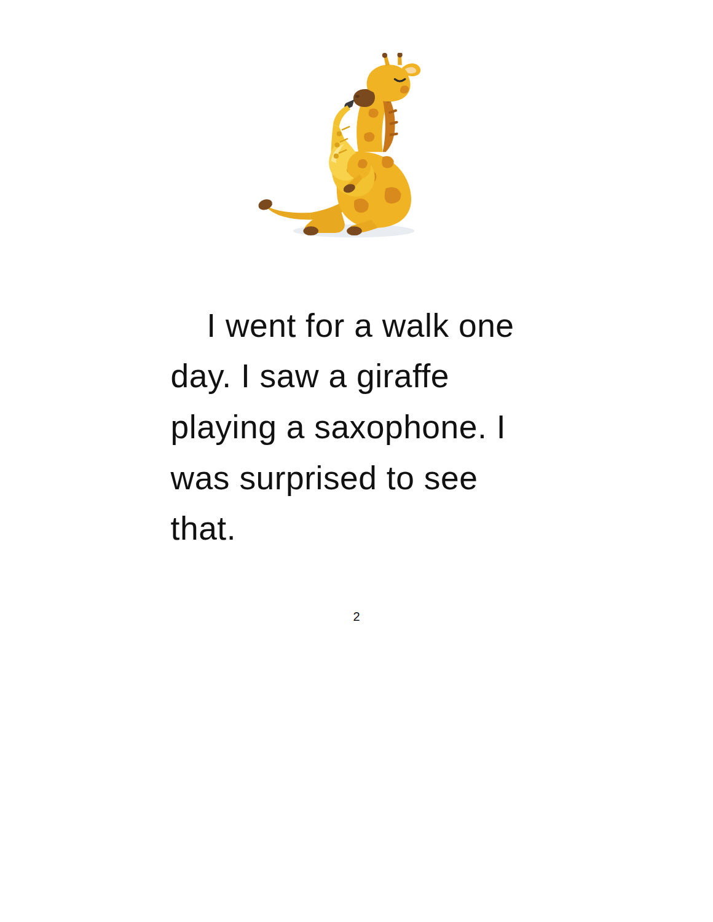I went for a walk one day. I saw a giraffe playing a saxophone. I was surprised to see that.
2